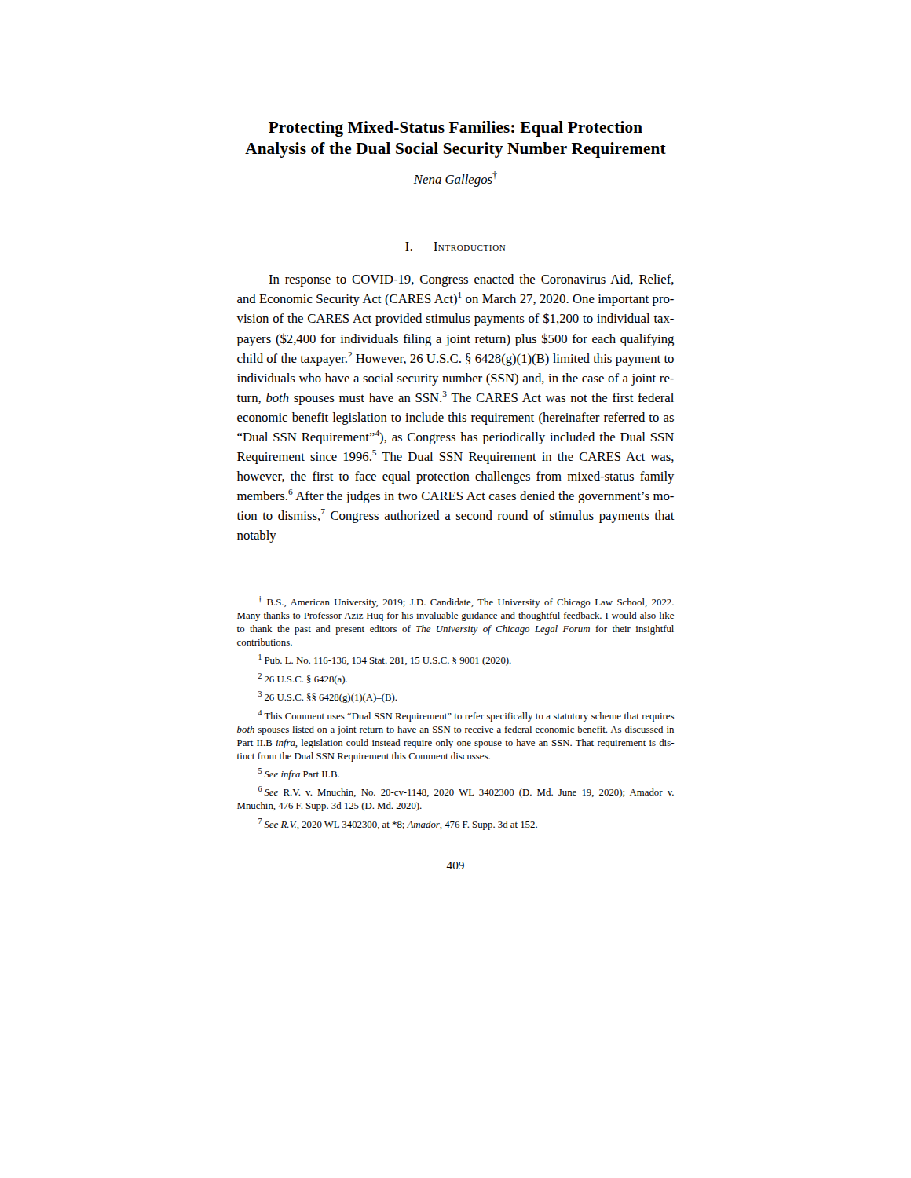Protecting Mixed-Status Families: Equal Protection Analysis of the Dual Social Security Number Requirement
Nena Gallegos†
I. Introduction
In response to COVID-19, Congress enacted the Coronavirus Aid, Relief, and Economic Security Act (CARES Act)1 on March 27, 2020. One important provision of the CARES Act provided stimulus payments of $1,200 to individual taxpayers ($2,400 for individuals filing a joint return) plus $500 for each qualifying child of the taxpayer.2 However, 26 U.S.C. § 6428(g)(1)(B) limited this payment to individuals who have a social security number (SSN) and, in the case of a joint return, both spouses must have an SSN.3 The CARES Act was not the first federal economic benefit legislation to include this requirement (hereinafter referred to as “Dual SSN Requirement”4), as Congress has periodically included the Dual SSN Requirement since 1996.5 The Dual SSN Requirement in the CARES Act was, however, the first to face equal protection challenges from mixed-status family members.6 After the judges in two CARES Act cases denied the government’s motion to dismiss,7 Congress authorized a second round of stimulus payments that notably
†B.S., American University, 2019; J.D. Candidate, The University of Chicago Law School, 2022. Many thanks to Professor Aziz Huq for his invaluable guidance and thoughtful feedback. I would also like to thank the past and present editors of The University of Chicago Legal Forum for their insightful contributions.
1 Pub. L. No. 116-136, 134 Stat. 281, 15 U.S.C. § 9001 (2020).
226 U.S.C. § 6428(a).
326 U.S.C. §§ 6428(g)(1)(A)–(B).
4 This Comment uses “Dual SSN Requirement” to refer specifically to a statutory scheme that requires both spouses listed on a joint return to have an SSN to receive a federal economic benefit. As discussed in Part II.B infra, legislation could instead require only one spouse to have an SSN. That requirement is distinct from the Dual SSN Requirement this Comment discusses.
5 See infra Part II.B.
6 See R.V. v. Mnuchin, No. 20-cv-1148, 2020 WL 3402300 (D. Md. June 19, 2020); Amador v. Mnuchin, 476 F. Supp. 3d 125 (D. Md. 2020).
7 See R.V., 2020 WL 3402300, at *8; Amador, 476 F. Supp. 3d at 152.
409